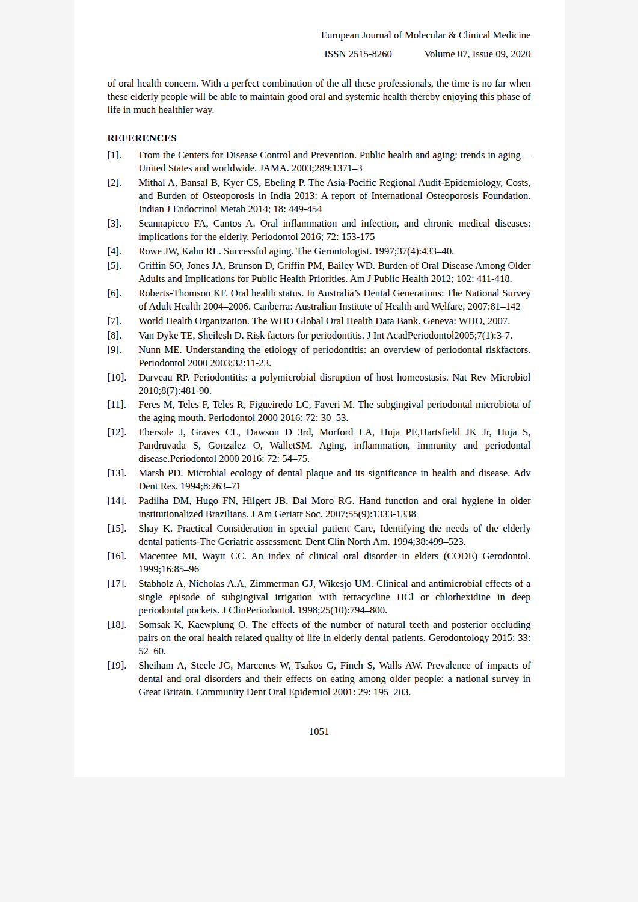European Journal of Molecular & Clinical Medicine
ISSN 2515-8260 Volume 07, Issue 09, 2020
of oral health concern. With a perfect combination of the all these professionals, the time is no far when these elderly people will be able to maintain good oral and systemic health thereby enjoying this phase of life in much healthier way.
REFERENCES
[1]. From the Centers for Disease Control and Prevention. Public health and aging: trends in aging—United States and worldwide. JAMA. 2003;289:1371–3
[2]. Mithal A, Bansal B, Kyer CS, Ebeling P. The Asia-Pacific Regional Audit-Epidemiology, Costs, and Burden of Osteoporosis in India 2013: A report of International Osteoporosis Foundation. Indian J Endocrinol Metab 2014; 18: 449-454
[3]. Scannapieco FA, Cantos A. Oral inflammation and infection, and chronic medical diseases: implications for the elderly. Periodontol 2016; 72: 153-175
[4]. Rowe JW, Kahn RL. Successful aging. The Gerontologist. 1997;37(4):433–40.
[5]. Griffin SO, Jones JA, Brunson D, Griffin PM, Bailey WD. Burden of Oral Disease Among Older Adults and Implications for Public Health Priorities. Am J Public Health 2012; 102: 411-418.
[6]. Roberts-Thomson KF. Oral health status. In Australia’s Dental Generations: The National Survey of Adult Health 2004–2006. Canberra: Australian Institute of Health and Welfare, 2007:81–142
[7]. World Health Organization. The WHO Global Oral Health Data Bank. Geneva: WHO, 2007.
[8]. Van Dyke TE, Sheilesh D. Risk factors for periodontitis. J Int AcadPeriodontol2005;7(1):3-7.
[9]. Nunn ME. Understanding the etiology of periodontitis: an overview of periodontal riskfactors. Periodontol 2000 2003;32:11-23.
[10]. Darveau RP. Periodontitis: a polymicrobial disruption of host homeostasis. Nat Rev Microbiol 2010;8(7):481-90.
[11]. Feres M, Teles F, Teles R, Figueiredo LC, Faveri M. The subgingival periodontal microbiota of the aging mouth. Periodontol 2000 2016: 72: 30–53.
[12]. Ebersole J, Graves CL, Dawson D 3rd, Morford LA, Huja PE,Hartsfield JK Jr, Huja S, Pandruvada S, Gonzalez O, WalletSM. Aging, inflammation, immunity and periodontal disease.Periodontol 2000 2016: 72: 54–75.
[13]. Marsh PD. Microbial ecology of dental plaque and its significance in health and disease. Adv Dent Res. 1994;8:263–71
[14]. Padilha DM, Hugo FN, Hilgert JB, Dal Moro RG. Hand function and oral hygiene in older institutionalized Brazilians. J Am Geriatr Soc. 2007;55(9):1333-1338
[15]. Shay K. Practical Consideration in special patient Care, Identifying the needs of the elderly dental patients-The Geriatric assessment. Dent Clin North Am. 1994;38:499–523.
[16]. Macentee MI, Waytt CC. An index of clinical oral disorder in elders (CODE) Gerodontol. 1999;16:85–96
[17]. Stabholz A, Nicholas A.A, Zimmerman GJ, Wikesjo UM. Clinical and antimicrobial effects of a single episode of subgingival irrigation with tetracycline HCl or chlorhexidine in deep periodontal pockets. J ClinPeriodontol. 1998;25(10):794–800.
[18]. Somsak K, Kaewplung O. The effects of the number of natural teeth and posterior occluding pairs on the oral health related quality of life in elderly dental patients. Gerodontology 2015: 33: 52–60.
[19]. Sheiham A, Steele JG, Marcenes W, Tsakos G, Finch S, Walls AW. Prevalence of impacts of dental and oral disorders and their effects on eating among older people: a national survey in Great Britain. Community Dent Oral Epidemiol 2001: 29: 195–203.
1051